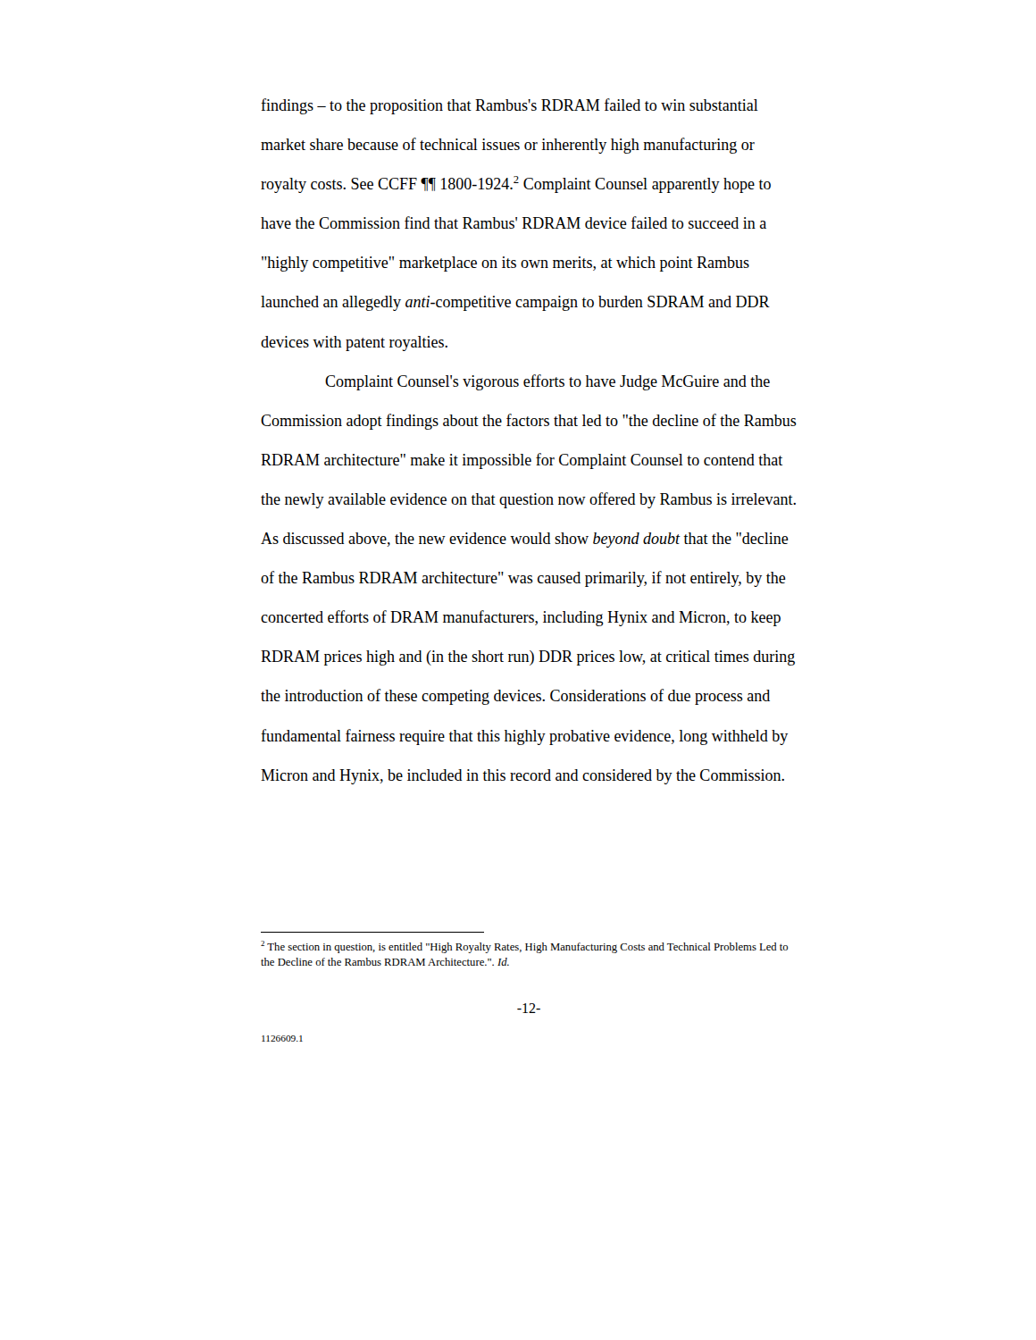findings – to the proposition that Rambus's RDRAM failed to win substantial market share because of technical issues or inherently high manufacturing or royalty costs. See CCFF ¶¶ 1800-1924.2 Complaint Counsel apparently hope to have the Commission find that Rambus' RDRAM device failed to succeed in a "highly competitive" marketplace on its own merits, at which point Rambus launched an allegedly anti-competitive campaign to burden SDRAM and DDR devices with patent royalties.
Complaint Counsel's vigorous efforts to have Judge McGuire and the Commission adopt findings about the factors that led to "the decline of the Rambus RDRAM architecture" make it impossible for Complaint Counsel to contend that the newly available evidence on that question now offered by Rambus is irrelevant. As discussed above, the new evidence would show beyond doubt that the "decline of the Rambus RDRAM architecture" was caused primarily, if not entirely, by the concerted efforts of DRAM manufacturers, including Hynix and Micron, to keep RDRAM prices high and (in the short run) DDR prices low, at critical times during the introduction of these competing devices. Considerations of due process and fundamental fairness require that this highly probative evidence, long withheld by Micron and Hynix, be included in this record and considered by the Commission.
2 The section in question, is entitled "High Royalty Rates, High Manufacturing Costs and Technical Problems Led to the Decline of the Rambus RDRAM Architecture.". Id.
-12-
1126609.1